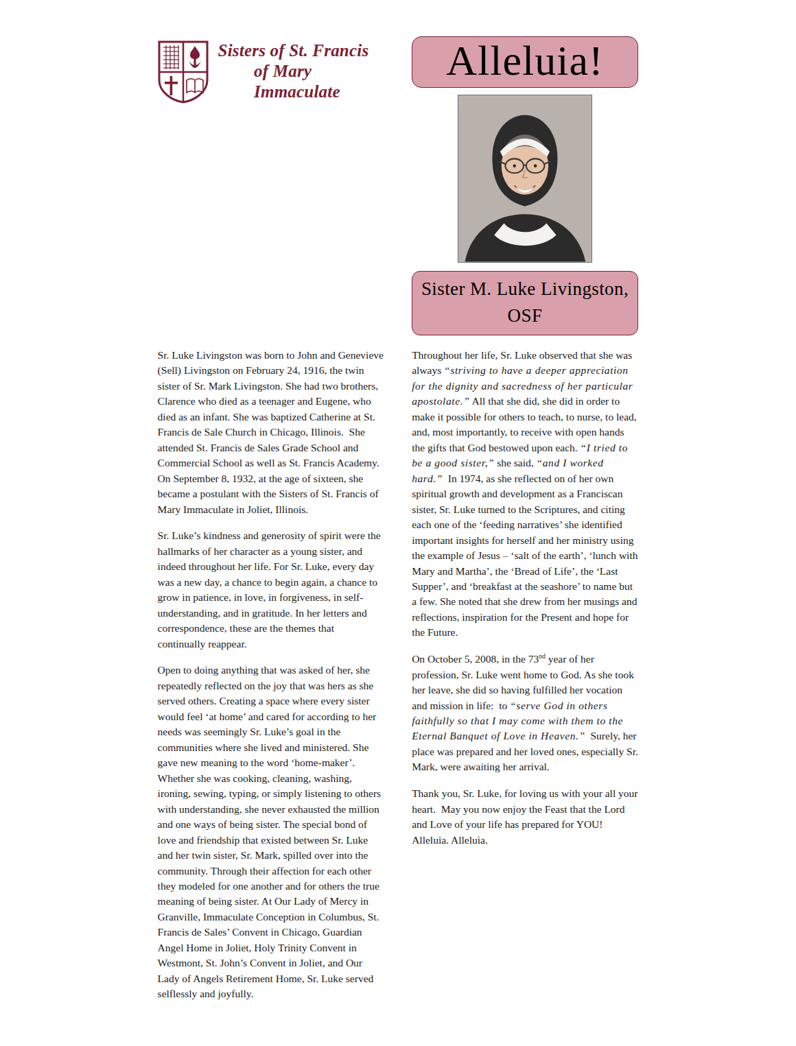Sisters of St. Francis of Mary Immaculate
Alleluia!
Sister M. Luke Livingston, OSF
Sr. Luke Livingston was born to John and Genevieve (Sell) Livingston on February 24, 1916, the twin sister of Sr. Mark Livingston. She had two brothers, Clarence who died as a teenager and Eugene, who died as an infant. She was baptized Catherine at St. Francis de Sale Church in Chicago, Illinois. She attended St. Francis de Sales Grade School and Commercial School as well as St. Francis Academy. On September 8, 1932, at the age of sixteen, she became a postulant with the Sisters of St. Francis of Mary Immaculate in Joliet, Illinois.
Sr. Luke’s kindness and generosity of spirit were the hallmarks of her character as a young sister, and indeed throughout her life. For Sr. Luke, every day was a new day, a chance to begin again, a chance to grow in patience, in love, in forgiveness, in self-understanding, and in gratitude. In her letters and correspondence, these are the themes that continually reappear.
Open to doing anything that was asked of her, she repeatedly reflected on the joy that was hers as she served others. Creating a space where every sister would feel ‘at home’ and cared for according to her needs was seemingly Sr. Luke’s goal in the communities where she lived and ministered. She gave new meaning to the word ‘home-maker’. Whether she was cooking, cleaning, washing, ironing, sewing, typing, or simply listening to others with understanding, she never exhausted the million and one ways of being sister. The special bond of love and friendship that existed between Sr. Luke and her twin sister, Sr. Mark, spilled over into the community. Through their affection for each other they modeled for one another and for others the true meaning of being sister. At Our Lady of Mercy in Granville, Immaculate Conception in Columbus, St. Francis de Sales’ Convent in Chicago, Guardian Angel Home in Joliet, Holy Trinity Convent in Westmont, St. John’s Convent in Joliet, and Our Lady of Angels Retirement Home, Sr. Luke served selflessly and joyfully.
Throughout her life, Sr. Luke observed that she was always “striving to have a deeper appreciation for the dignity and sacredness of her particular apostolate.” All that she did, she did in order to make it possible for others to teach, to nurse, to lead, and, most importantly, to receive with open hands the gifts that God bestowed upon each. “I tried to be a good sister,” she said, “and I worked hard.” In 1974, as she reflected on of her own spiritual growth and development as a Franciscan sister, Sr. Luke turned to the Scriptures, and citing each one of the ‘feeding narratives’ she identified important insights for herself and her ministry using the example of Jesus – ‘salt of the earth’, ‘lunch with Mary and Martha’, the ‘Bread of Life’, the ‘Last Supper’, and ‘breakfast at the seashore’ to name but a few. She noted that she drew from her musings and reflections, inspiration for the Present and hope for the Future.
On October 5, 2008, in the 73nd year of her profession, Sr. Luke went home to God. As she took her leave, she did so having fulfilled her vocation and mission in life: to “serve God in others faithfully so that I may come with them to the Eternal Banquet of Love in Heaven.” Surely, her place was prepared and her loved ones, especially Sr. Mark, were awaiting her arrival.
Thank you, Sr. Luke, for loving us with your all your heart. May you now enjoy the Feast that the Lord and Love of your life has prepared for YOU! Alleluia. Alleluia.